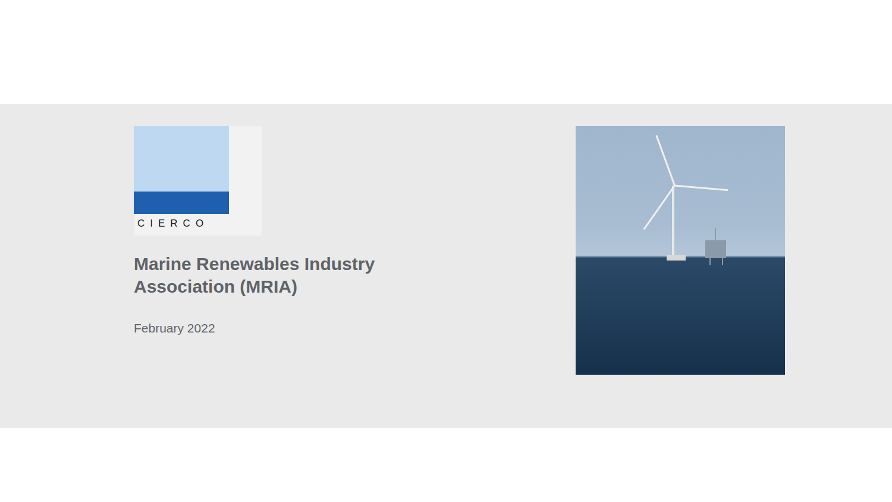CIERCO
Marine Renewables Industry Association (MRIA)
February 2022